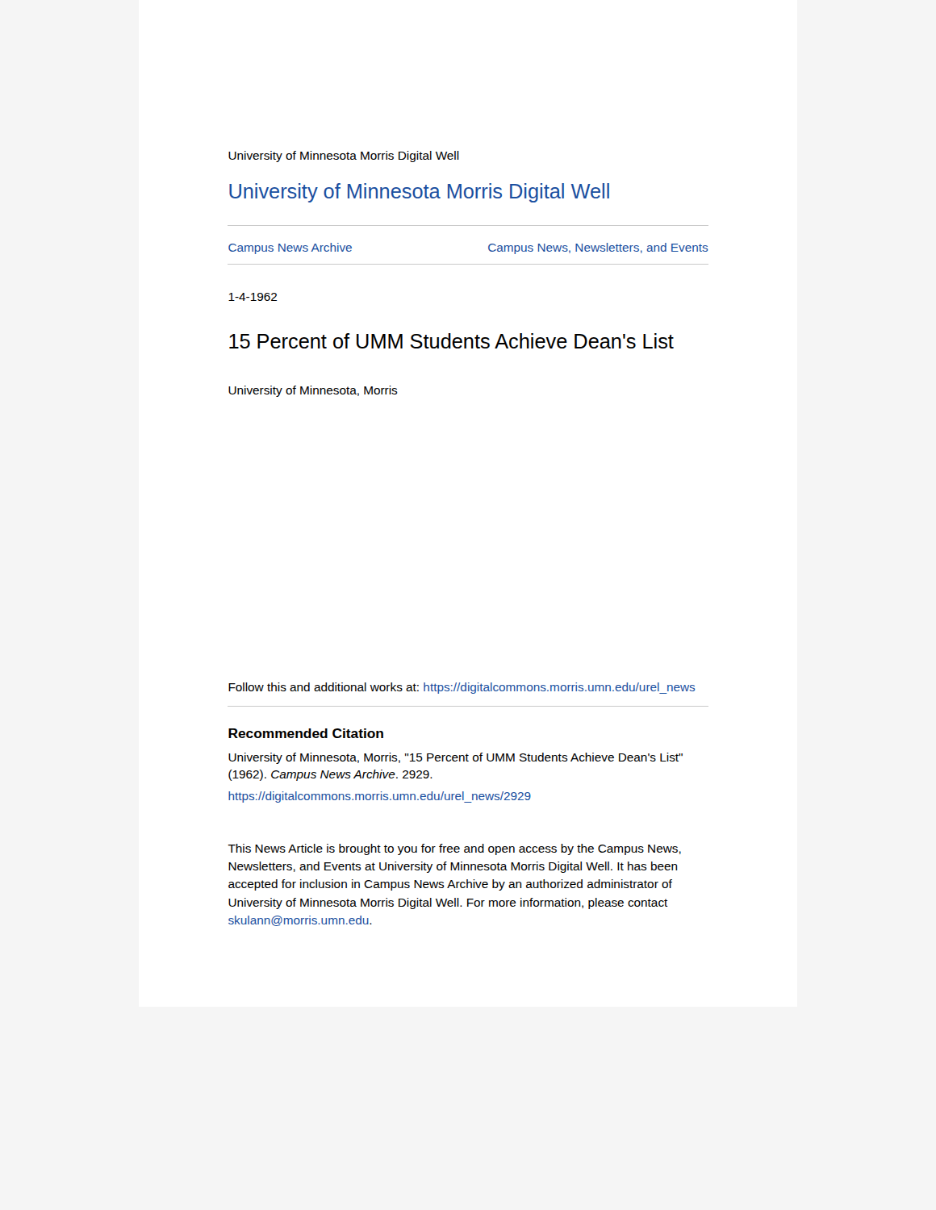University of Minnesota Morris Digital Well
University of Minnesota Morris Digital Well
Campus News Archive Campus News, Newsletters, and Events
1-4-1962
15 Percent of UMM Students Achieve Dean's List
University of Minnesota, Morris
Follow this and additional works at: https://digitalcommons.morris.umn.edu/urel_news
Recommended Citation
University of Minnesota, Morris, "15 Percent of UMM Students Achieve Dean's List" (1962). Campus News Archive. 2929.
https://digitalcommons.morris.umn.edu/urel_news/2929
This News Article is brought to you for free and open access by the Campus News, Newsletters, and Events at University of Minnesota Morris Digital Well. It has been accepted for inclusion in Campus News Archive by an authorized administrator of University of Minnesota Morris Digital Well. For more information, please contact skulann@morris.umn.edu.